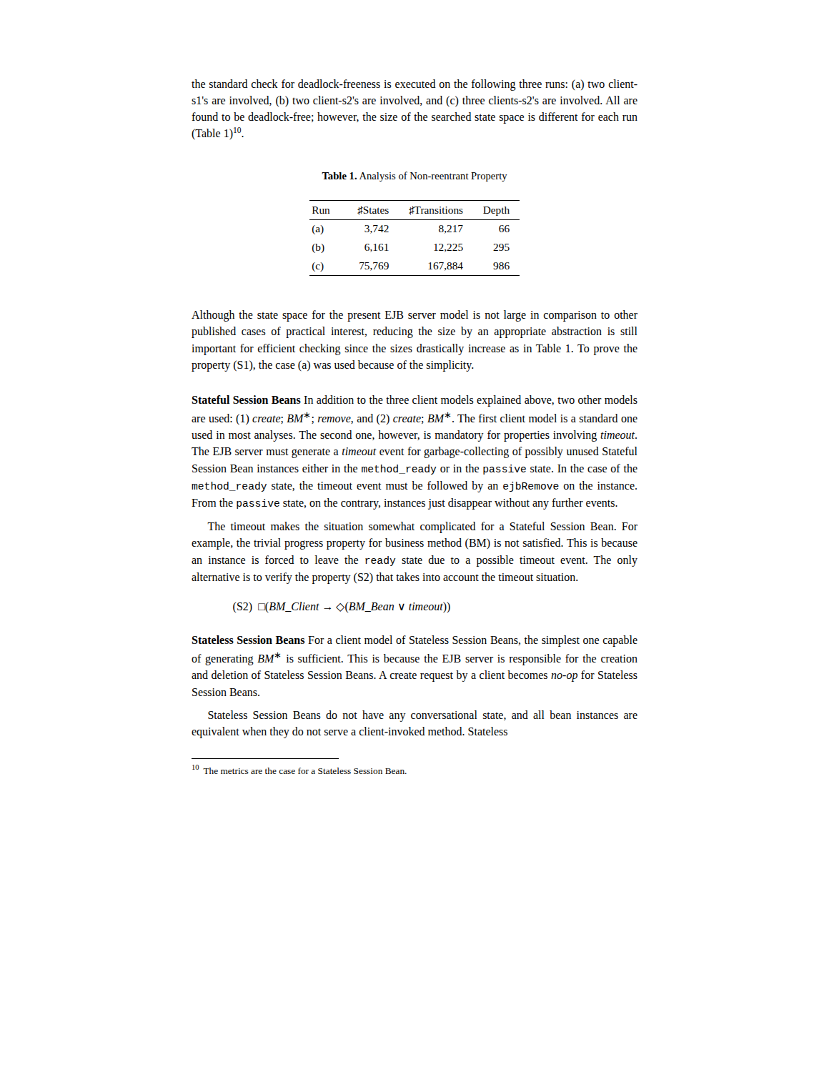the standard check for deadlock-freeness is executed on the following three runs: (a) two client-s1's are involved, (b) two client-s2's are involved, and (c) three clients-s2's are involved. All are found to be deadlock-free; however, the size of the searched state space is different for each run (Table 1)10.
Table 1. Analysis of Non-reentrant Property
| Run | ♯ States | ♯ Transitions | Depth |
| --- | --- | --- | --- |
| (a) | 3,742 | 8,217 | 66 |
| (b) | 6,161 | 12,225 | 295 |
| (c) | 75,769 | 167,884 | 986 |
Although the state space for the present EJB server model is not large in comparison to other published cases of practical interest, reducing the size by an appropriate abstraction is still important for efficient checking since the sizes drastically increase as in Table 1. To prove the property (S1), the case (a) was used because of the simplicity.
Stateful Session Beans In addition to the three client models explained above, two other models are used: (1) create; BM∗; remove, and (2) create; BM∗. The first client model is a standard one used in most analyses. The second one, however, is mandatory for properties involving timeout. The EJB server must generate a timeout event for garbage-collecting of possibly unused Stateful Session Bean instances either in the method_ready or in the passive state. In the case of the method_ready state, the timeout event must be followed by an ejbRemove on the instance. From the passive state, on the contrary, instances just disappear without any further events.
The timeout makes the situation somewhat complicated for a Stateful Session Bean. For example, the trivial progress property for business method (BM) is not satisfied. This is because an instance is forced to leave the ready state due to a possible timeout event. The only alternative is to verify the property (S2) that takes into account the timeout situation.
(S2) □(BM_Client → ◇(BM_Bean ∨ timeout))
Stateless Session Beans For a client model of Stateless Session Beans, the simplest one capable of generating BM∗ is sufficient. This is because the EJB server is responsible for the creation and deletion of Stateless Session Beans. A create request by a client becomes no-op for Stateless Session Beans.
Stateless Session Beans do not have any conversational state, and all bean instances are equivalent when they do not serve a client-invoked method. Stateless
10 The metrics are the case for a Stateless Session Bean.